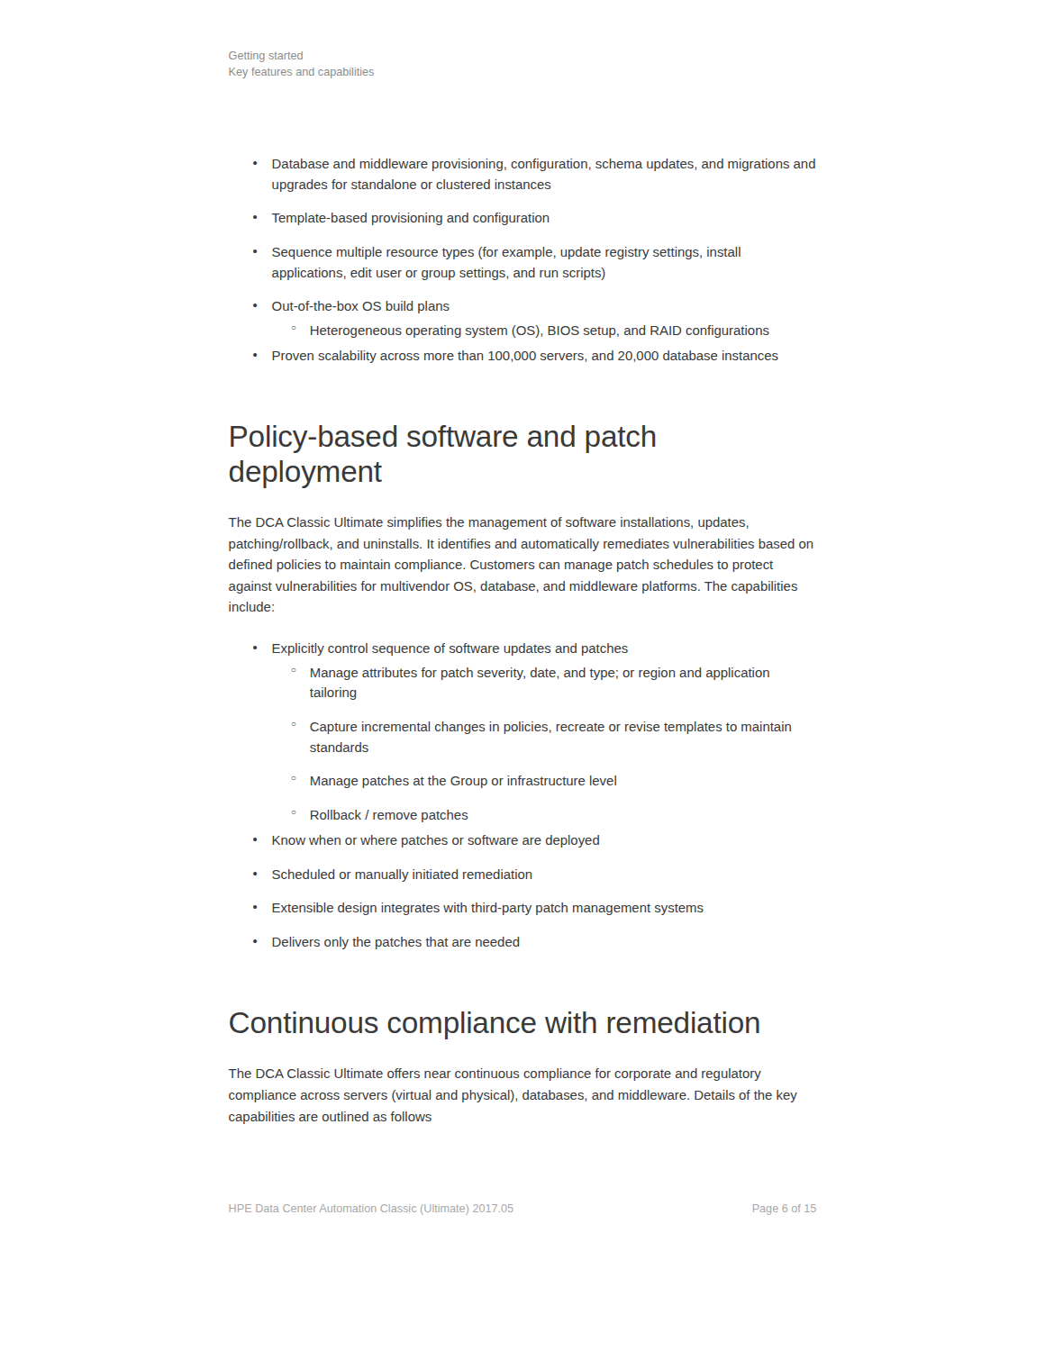Getting started
Key features and capabilities
Database and middleware provisioning, configuration, schema updates, and migrations and upgrades for standalone or clustered instances
Template-based provisioning and configuration
Sequence multiple resource types (for example, update registry settings, install applications, edit user or group settings, and run scripts)
Out-of-the-box OS build plans
Heterogeneous operating system (OS), BIOS setup, and RAID configurations
Proven scalability across more than 100,000 servers, and 20,000 database instances
Policy-based software and patch deployment
The DCA Classic Ultimate simplifies the management of software installations, updates, patching/rollback, and uninstalls. It identifies and automatically remediates vulnerabilities based on defined policies to maintain compliance. Customers can manage patch schedules to protect against vulnerabilities for multivendor OS, database, and middleware platforms. The capabilities include:
Explicitly control sequence of software updates and patches
Manage attributes for patch severity, date, and type; or region and application tailoring
Capture incremental changes in policies, recreate or revise templates to maintain standards
Manage patches at the Group or infrastructure level
Rollback / remove patches
Know when or where patches or software are deployed
Scheduled or manually initiated remediation
Extensible design integrates with third-party patch management systems
Delivers only the patches that are needed
Continuous compliance with remediation
The DCA Classic Ultimate offers near continuous compliance for corporate and regulatory compliance across servers (virtual and physical), databases, and middleware. Details of the key capabilities are outlined as follows
HPE Data Center Automation Classic (Ultimate) 2017.05
Page 6 of 15